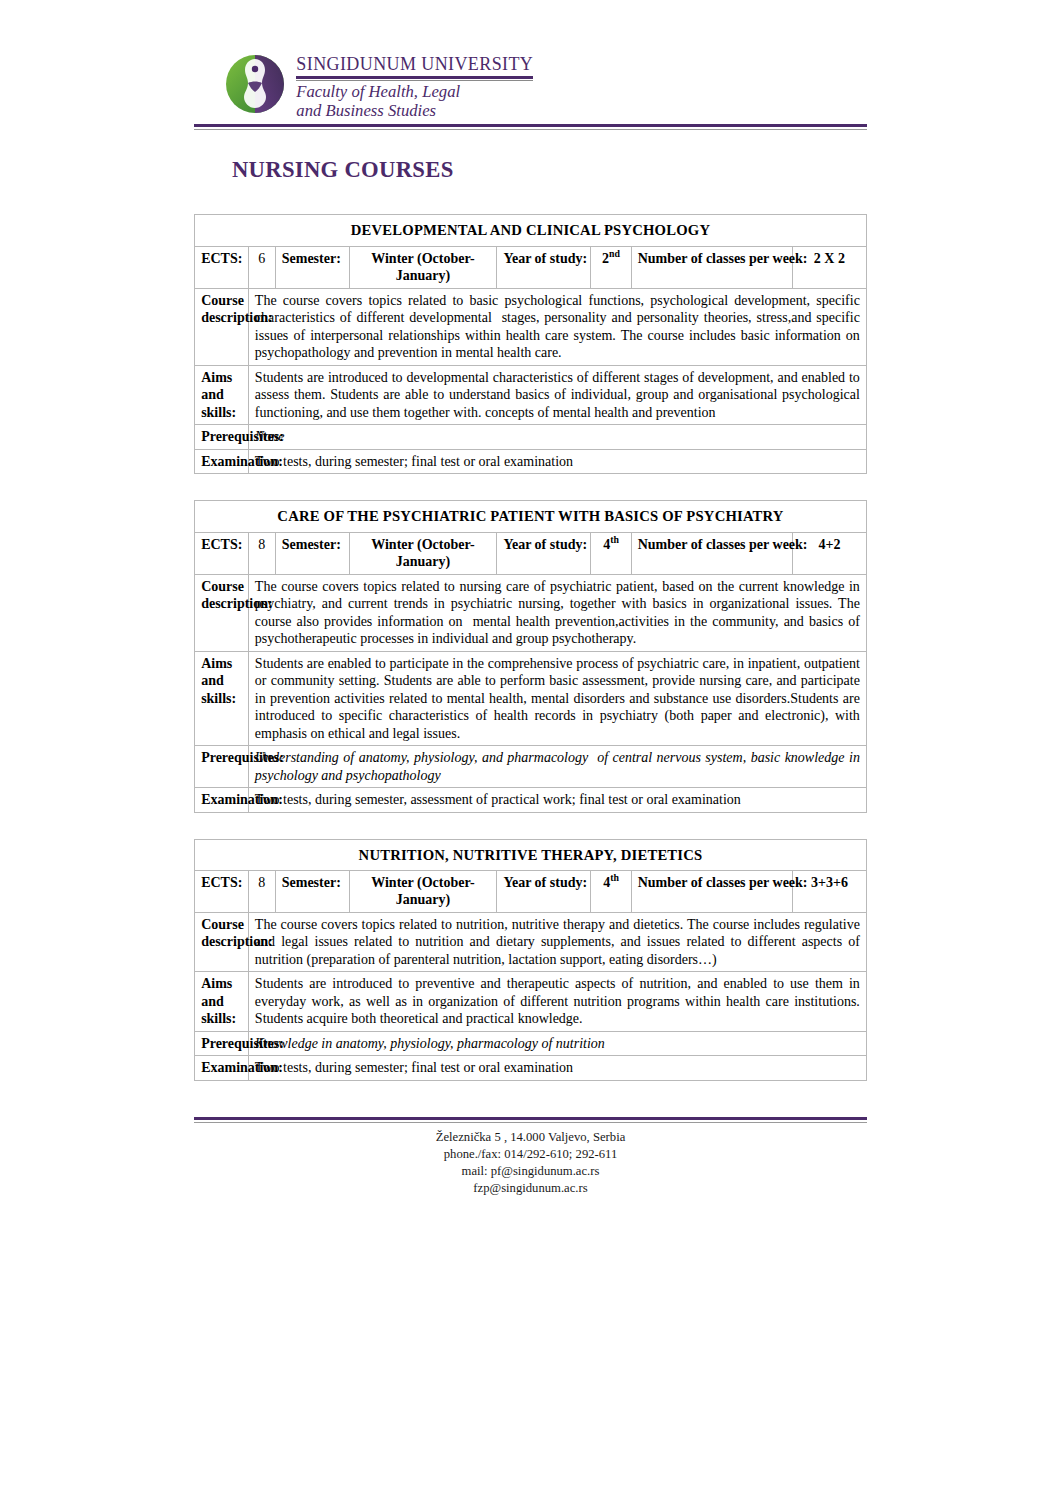SINGIDUNUM UNIVERSITY
Faculty of Health, Legal
and Business Studies
NURSING COURSES
| DEVELOPMENTAL AND CLINICAL PSYCHOLOGY |
| ECTS: | 6 | Semester: | Winter (October-January) | Year of study: | 2 nd | Number of classes per week: | 2 X 2 |
| Course description: | The course covers topics related to basic psychological functions, psychological development, specific characteristics of different developmental stages, personality and personality theories, stress,and specific issues of interpersonal relationships within health care system. The course includes basic information on psychopathology and prevention in mental health care. |
| Aims and skills: | Students are introduced to developmental characteristics of different stages of development, and enabled to assess them. Students are able to understand basics of individual, group and organisational psychological functioning, and use them together with. concepts of mental health and prevention |
| Prerequisites: | None |
| Examination: | Two tests, during semester; final test or oral examination |
| CARE OF THE PSYCHIATRIC PATIENT WITH BASICS OF PSYCHIATRY |
| ECTS: | 8 | Semester: | Winter (October-January) | Year of study: | 4 th | Number of classes per week: | 4+2 |
| Course description: | The course covers topics related to nursing care of psychiatric patient, based on the current knowledge in psychiatry, and current trends in psychiatric nursing, together with basics in organizational issues. The course also provides information on mental health prevention,activities in the community, and basics of psychotherapeutic processes in individual and group psychotherapy. |
| Aims and skills: | Students are enabled to participate in the comprehensive process of psychiatric care, in inpatient, outpatient or community setting. Students are able to perform basic assessment, provide nursing care, and participate in prevention activities related to mental health, mental disorders and substance use disorders.Students are introduced to specific characteristics of health records in psychiatry (both paper and electronic), with emphasis on ethical and legal issues. |
| Prerequisites: | Understanding of anatomy, physiology, and pharmacology of central nervous system, basic knowledge in psychology and psychopathology |
| Examination: | Two tests, during semester, assessment of practical work; final test or oral examination |
| NUTRITION, NUTRITIVE THERAPY, DIETETICS |
| ECTS: | 8 | Semester: | Winter (October-January) | Year of study: | 4 th | Number of classes per week: | 3+3+6 |
| Course description: | The course covers topics related to nutrition, nutritive therapy and dietetics. The course includes regulative and legal issues related to nutrition and dietary supplements, and issues related to different aspects of nutrition (preparation of parenteral nutrition, lactation support, eating disorders…) |
| Aims and skills: | Students are introduced to preventive and therapeutic aspects of nutrition, and enabled to use them in everyday work, as well as in organization of different nutrition programs within health care institutions. Students acquire both theoretical and practical knowledge. |
| Prerequisites: | Knowledge in anatomy, physiology, pharmacology of nutrition |
| Examination: | Two tests, during semester; final test or oral examination |
Železnička 5 , 14.000 Valjevo, Serbia
phone./fax: 014/292-610; 292-611
mail: pf@singidunum.ac.rs
fzp@singidunum.ac.rs